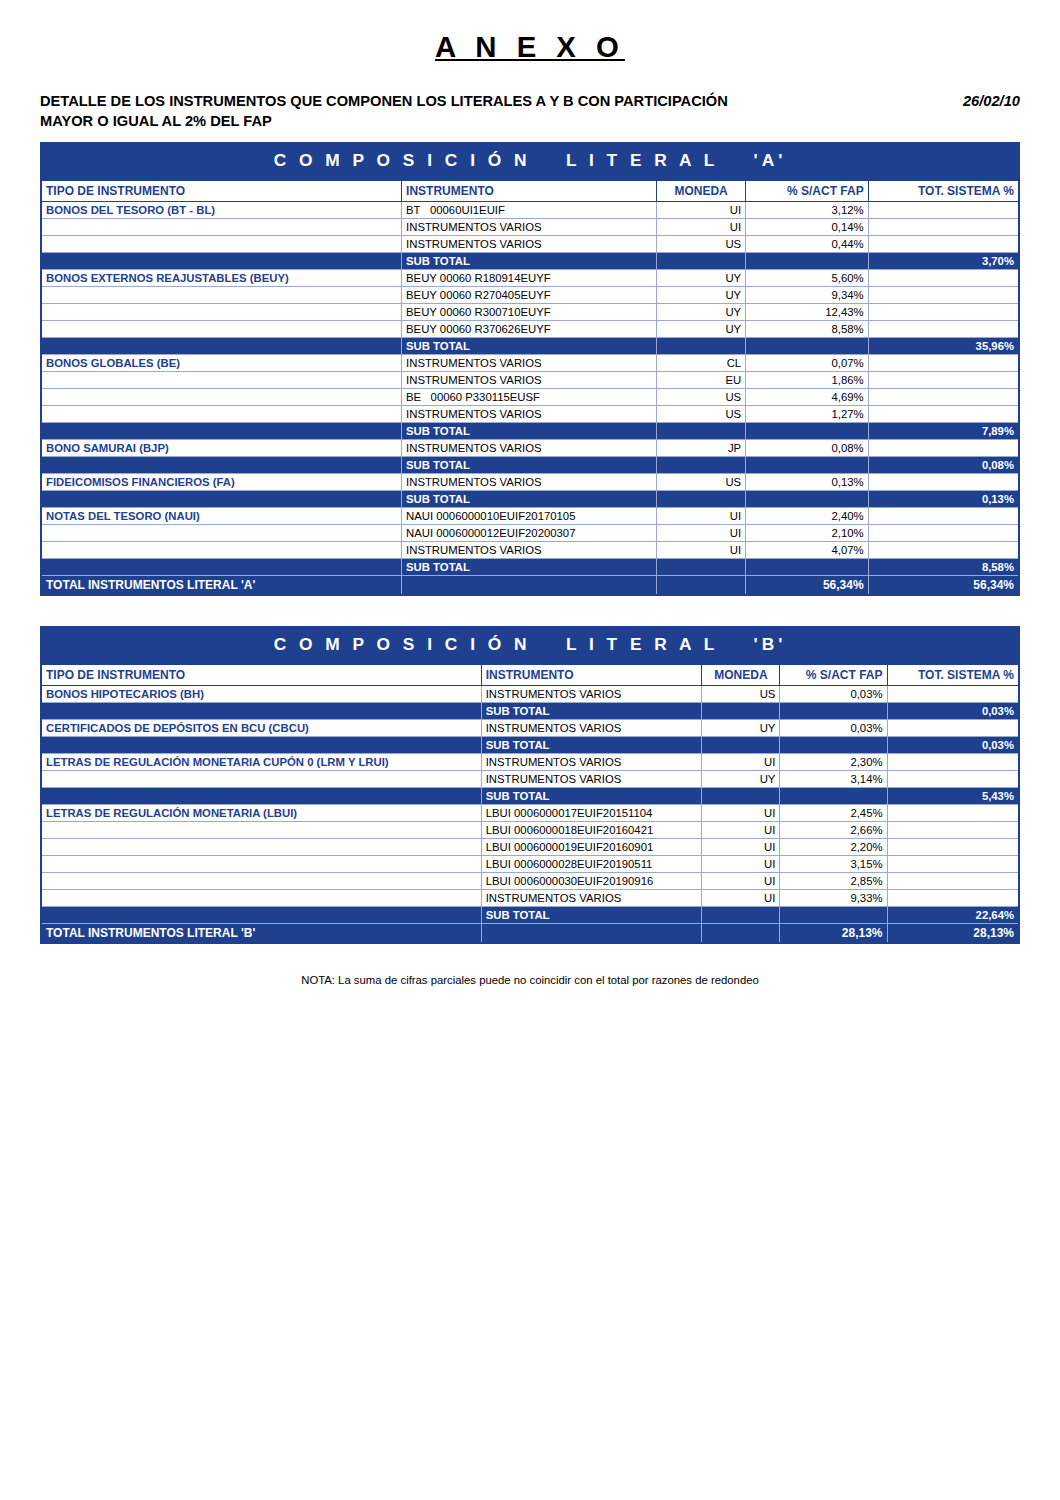A N E X O
26/02/10 DETALLE DE LOS INSTRUMENTOS QUE COMPONEN LOS LITERALES A Y B CON PARTICIPACIÓN
MAYOR O IGUAL AL 2% DEL FAP
C O M P O S I C I Ó N L I T E R A L 'A'
| TIPO DE INSTRUMENTO | INSTRUMENTO | MONEDA | % S/ACT FAP | TOT. SISTEMA % |
| --- | --- | --- | --- | --- |
| BONOS DEL TESORO (BT - BL) | BT 00060UI1EUIF | UI | 3,12% | |
| | INSTRUMENTOS VARIOS | UI | 0,14% | |
| | INSTRUMENTOS VARIOS | US | 0,44% | |
| | SUB TOTAL | | | 3,70% |
| BONOS EXTERNOS REAJUSTABLES (BEUY) | BEUY 00060 R180914EUYF | UY | 5,60% | |
| | BEUY 00060 R270405EUYF | UY | 9,34% | |
| | BEUY 00060 R300710EUYF | UY | 12,43% | |
| | BEUY 00060 R370626EUYF | UY | 8,58% | |
| | SUB TOTAL | | | 35,96% |
| BONOS GLOBALES (BE) | INSTRUMENTOS VARIOS | CL | 0,07% | |
| | INSTRUMENTOS VARIOS | EU | 1,86% | |
| | BE 00060 P330115EUSF | US | 4,69% | |
| | INSTRUMENTOS VARIOS | US | 1,27% | |
| | SUB TOTAL | | | 7,89% |
| BONO SAMURAI (BJP) | INSTRUMENTOS VARIOS | JP | 0,08% | |
| | SUB TOTAL | | | 0,08% |
| FIDEICOMISOS FINANCIEROS (FA) | INSTRUMENTOS VARIOS | US | 0,13% | |
| | SUB TOTAL | | | 0,13% |
| NOTAS DEL TESORO (NAUI) | NAUI 0006000010EUIF20170105 | UI | 2,40% | |
| | NAUI 0006000012EUIF20200307 | UI | 2,10% | |
| | INSTRUMENTOS VARIOS | UI | 4,07% | |
| | SUB TOTAL | | | 8,58% |
| TOTAL INSTRUMENTOS LITERAL 'A' | | | 56,34% | 56,34% |
C O M P O S I C I Ó N L I T E R A L 'B'
| TIPO DE INSTRUMENTO | INSTRUMENTO | MONEDA | % S/ACT FAP | TOT. SISTEMA % |
| --- | --- | --- | --- | --- |
| BONOS HIPOTECARIOS (BH) | INSTRUMENTOS VARIOS | US | 0,03% | |
| | SUB TOTAL | | | 0,03% |
| CERTIFICADOS DE DEPÓSITOS EN BCU (CBCU) | INSTRUMENTOS VARIOS | UY | 0,03% | |
| | SUB TOTAL | | | 0,03% |
| LETRAS DE REGULACIÓN MONETARIA CUPÓN 0 (LRM Y LRUI) | INSTRUMENTOS VARIOS | UI | 2,30% | |
| | INSTRUMENTOS VARIOS | UY | 3,14% | |
| | SUB TOTAL | | | 5,43% |
| LETRAS DE REGULACIÓN MONETARIA (LBUI) | LBUI 0006000017EUIF20151104 | UI | 2,45% | |
| | LBUI 0006000018EUIF20160421 | UI | 2,66% | |
| | LBUI 0006000019EUIF20160901 | UI | 2,20% | |
| | LBUI 0006000028EUIF20190511 | UI | 3,15% | |
| | LBUI 0006000030EUIF20190916 | UI | 2,85% | |
| | INSTRUMENTOS VARIOS | UI | 9,33% | |
| | SUB TOTAL | | | 22,64% |
| TOTAL INSTRUMENTOS LITERAL 'B' | | | 28,13% | 28,13% |
NOTA: La suma de cifras parciales puede no coincidir con el total por razones de redondeo